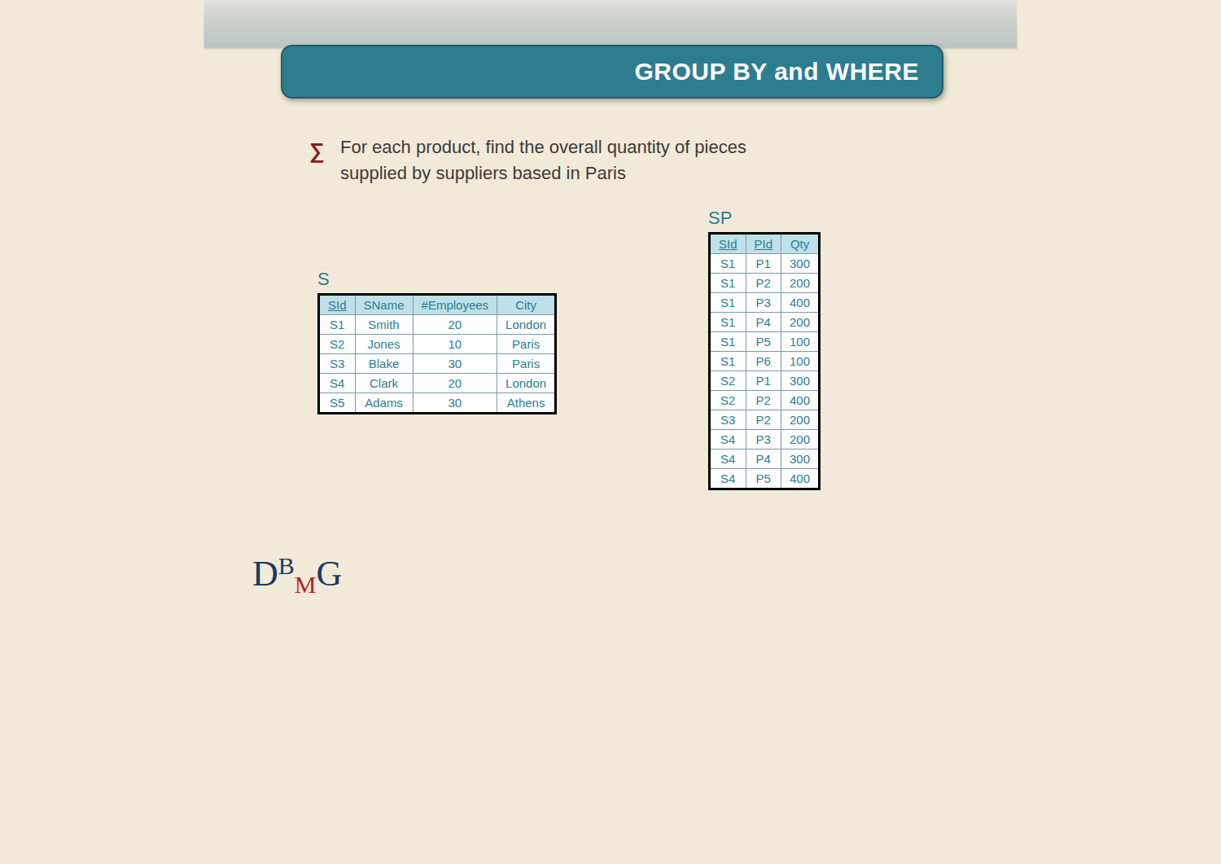GROUP BY and WHERE
∑
For each product, find the overall quantity of pieces supplied by suppliers based in Paris
S
| SId | SName | #Employees | City |
| --- | --- | --- | --- |
| S1 | Smith | 20 | London |
| S2 | Jones | 10 | Paris |
| S3 | Blake | 30 | Paris |
| S4 | Clark | 20 | London |
| S5 | Adams | 30 | Athens |
SP
| SId | PId | Qty |
| --- | --- | --- |
| S1 | P1 | 300 |
| S1 | P2 | 200 |
| S1 | P3 | 400 |
| S1 | P4 | 200 |
| S1 | P5 | 100 |
| S1 | P6 | 100 |
| S2 | P1 | 300 |
| S2 | P2 | 400 |
| S3 | P2 | 200 |
| S4 | P3 | 200 |
| S4 | P4 | 300 |
| S4 | P5 | 400 |
DBMG